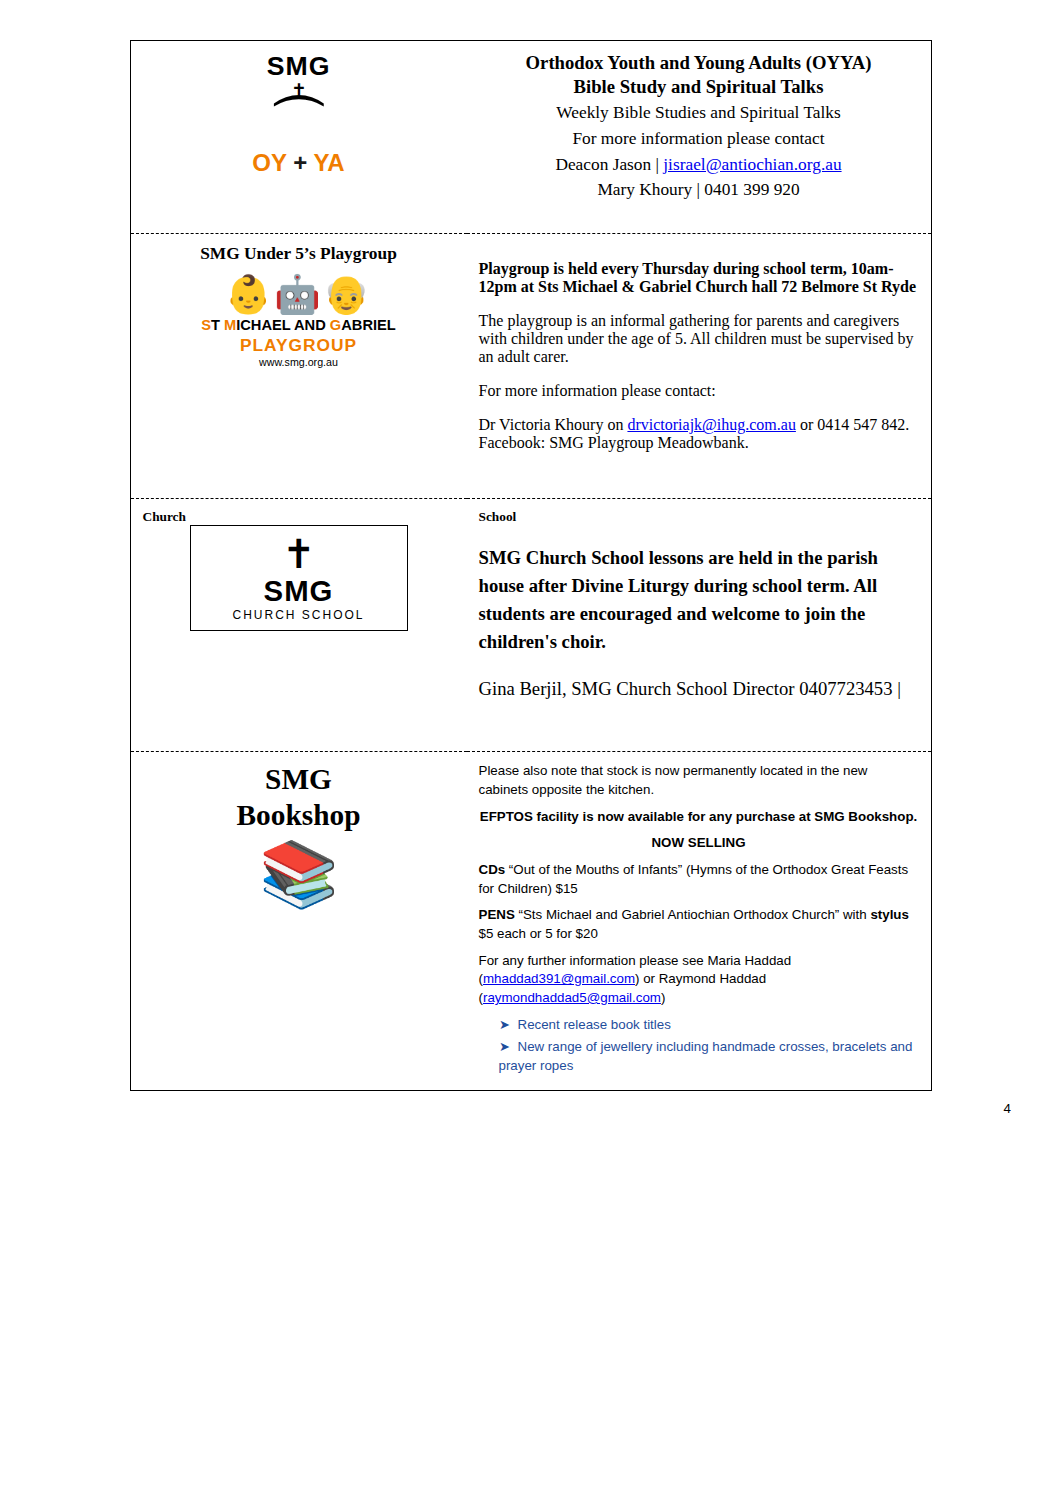| SMG ✝ ⏜ OY + YA | Orthodox Youth and Young Adults (OYYA) Bible Study and Spiritual Talks Weekly Bible Studies and Spiritual Talks For more information please contact Deacon Jason / jisrael@antiochian.org.au Mary Khoury / 0401 399 920 |
| SMG Under 5’s Playgroup 👶🤖👴 S T M ICHAEL AND G ABRIEL PLAYGROUP www.smg.org.au | Playgroup is held every Thursday during school term, 10am-12pm at Sts Michael & Gabriel Church hall 72 Belmore St Ryde The playgroup is an informal gathering for parents and caregivers with children under the age of 5. All children must be supervised by an adult carer. For more information please contact: Dr Victoria Khoury on drvictoriajk@ihug.com.au or 0414 547 842. Facebook: SMG Playgroup Meadowbank. |
| Church ✝ SMG CHURCH SCHOOL | School SMG Church School lessons are held in the parish house after Divine Liturgy during school term. All students are encouraged and welcome to join the children's choir. Gina Berjil, SMG Church School Director 0407723453 / |
| SMG Bookshop 📚 | Please also note that stock is now permanently located in the new cabinets opposite the kitchen. EFPTOS facility is now available for any purchase at SMG Bookshop. NOW SELLING CDs “Out of the Mouths of Infants” (Hymns of the Orthodox Great Feasts for Children) $15 PENS “Sts Michael and Gabriel Antiochian Orthodox Church” with stylus $5 each or 5 for $20 For any further information please see Maria Haddad ( mhaddad391@gmail.com ) or Raymond Haddad ( raymondhaddad5@gmail.com ) Recent release book titles New range of jewellery including handmade crosses, bracelets and prayer ropes |
4